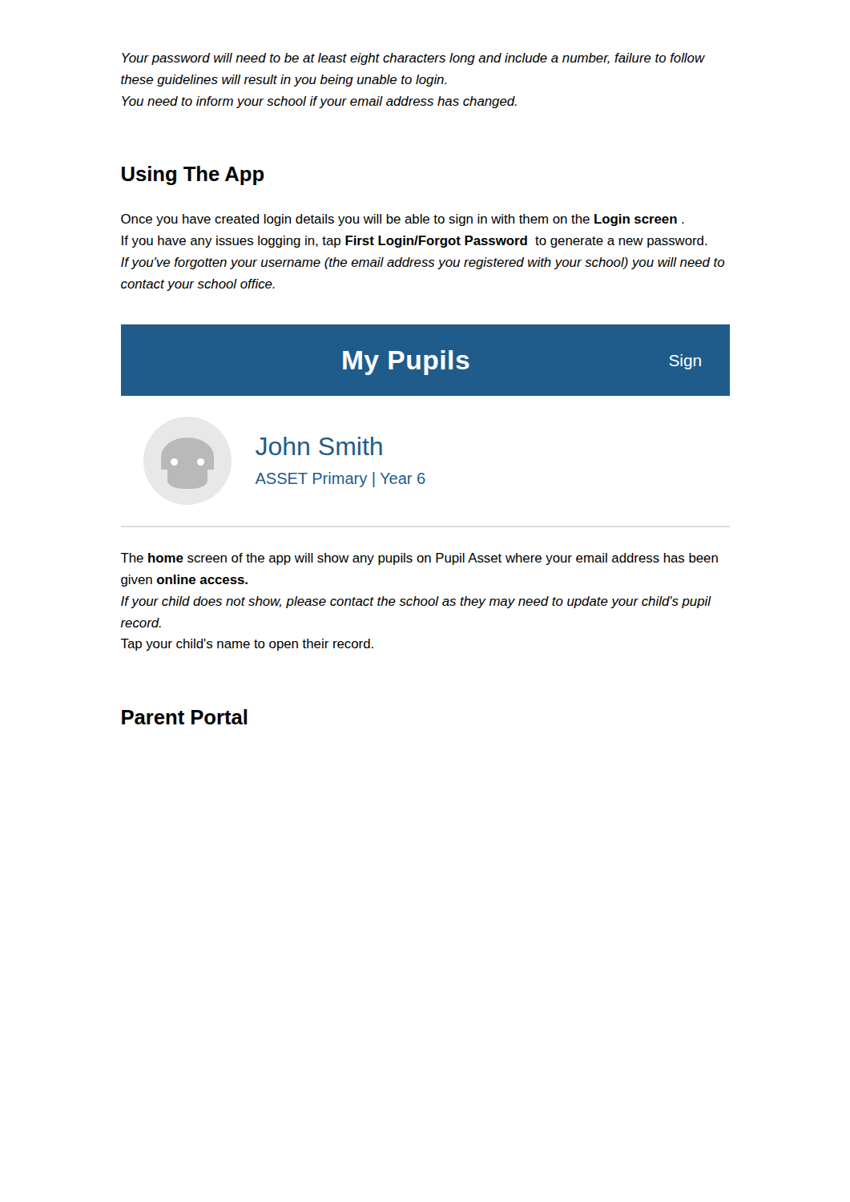Your password will need to be at least eight characters long and include a number, failure to follow these guidelines will result in you being unable to login.
You need to inform your school if your email address has changed.
Using The App
Once you have created login details you will be able to sign in with them on the Login screen .
If you have any issues logging in, tap First Login/Forgot Password to generate a new password.
If you've forgotten your username (the email address you registered with your school) you will need to contact your school office.
My Pupils Sign
John Smith
ASSET Primary | Year 6
The home screen of the app will show any pupils on Pupil Asset where your email address has been given online access.
If your child does not show, please contact the school as they may need to update your child's pupil record.
Tap your child's name to open their record.
Parent Portal